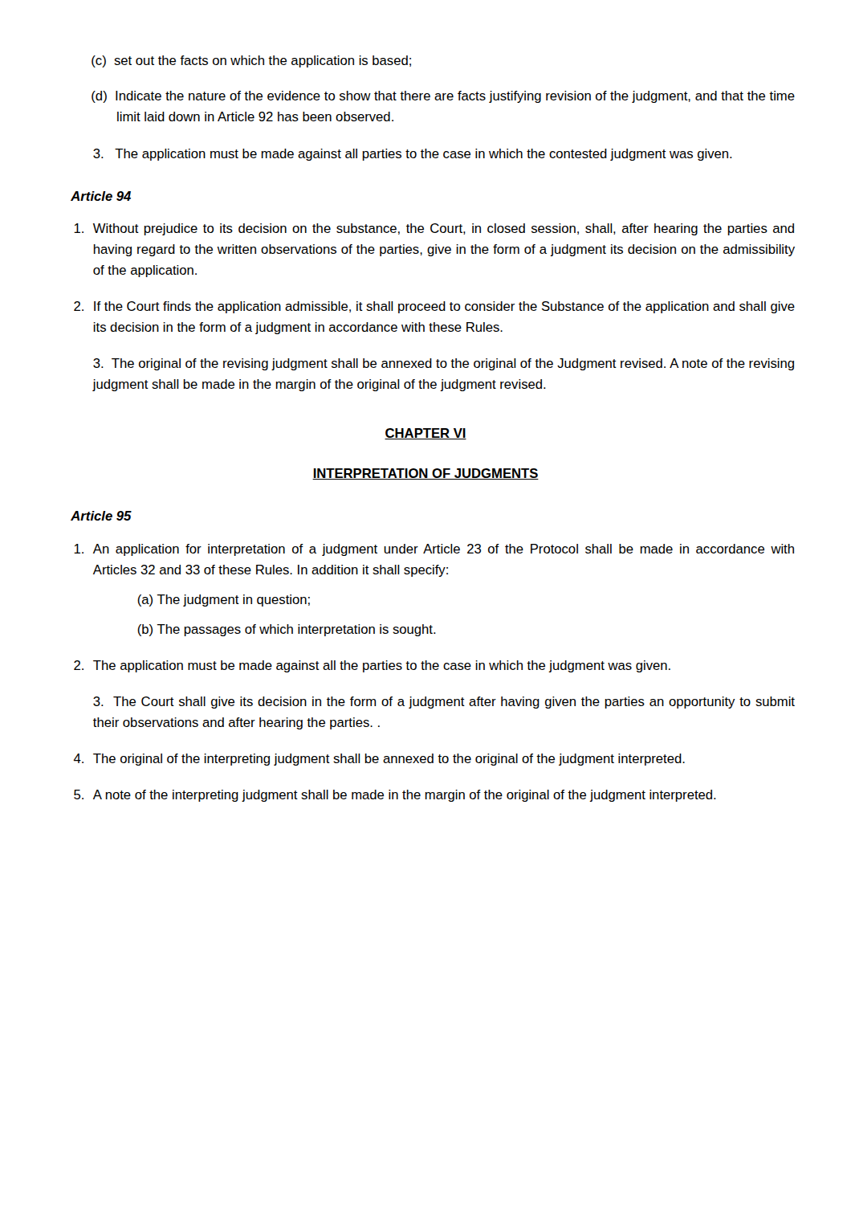(c) set out the facts on which the application is based;
(d) Indicate the nature of the evidence to show that there are facts justifying revision of the judgment, and that the time limit laid down in Article 92 has been observed.
3. The application must be made against all parties to the case in which the contested judgment was given.
Article 94
Without prejudice to its decision on the substance, the Court, in closed session, shall, after hearing the parties and having regard to the written observations of the parties, give in the form of a judgment its decision on the admissibility of the application.
If the Court finds the application admissible, it shall proceed to consider the Substance of the application and shall give its decision in the form of a judgment in accordance with these Rules.
3. The original of the revising judgment shall be annexed to the original of the Judgment revised. A note of the revising judgment shall be made in the margin of the original of the judgment revised.
CHAPTER VI
INTERPRETATION OF JUDGMENTS
Article 95
An application for interpretation of a judgment under Article 23 of the Protocol shall be made in accordance with Articles 32 and 33 of these Rules. In addition it shall specify:
(a) The judgment in question;
(b) The passages of which interpretation is sought.
The application must be made against all the parties to the case in which the judgment was given.
3. The Court shall give its decision in the form of a judgment after having given the parties an opportunity to submit their observations and after hearing the parties. .
The original of the interpreting judgment shall be annexed to the original of the judgment interpreted.
A note of the interpreting judgment shall be made in the margin of the original of the judgment interpreted.